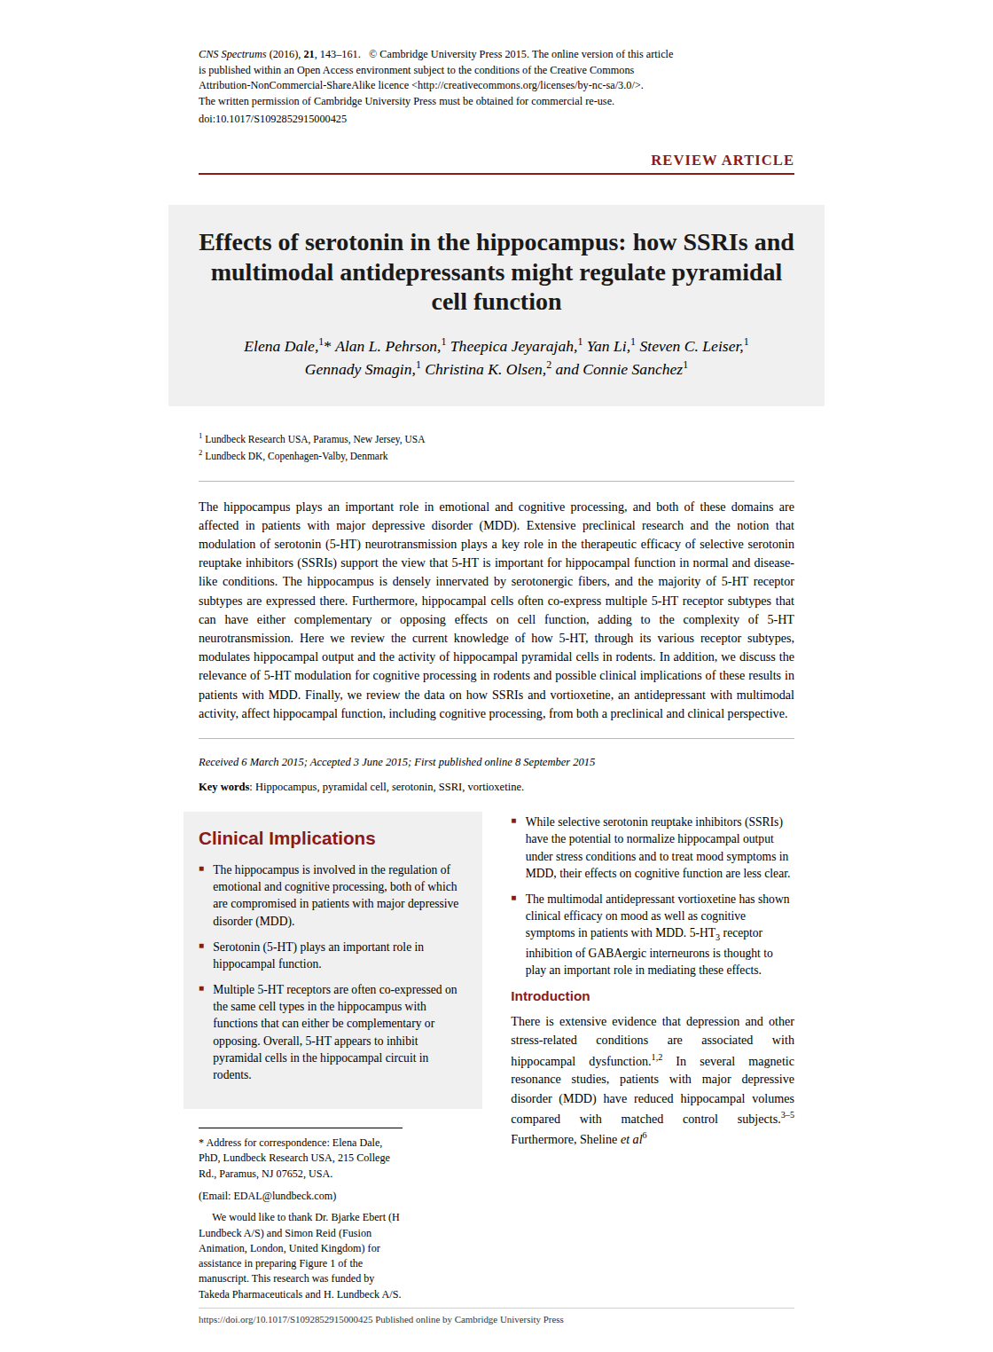CNS Spectrums (2016), 21, 143–161. © Cambridge University Press 2015. The online version of this article
is published within an Open Access environment subject to the conditions of the Creative Commons
Attribution-NonCommercial-ShareAlike licence <http://creativecommons.org/licenses/by-nc-sa/3.0/>.
The written permission of Cambridge University Press must be obtained for commercial re-use.
doi:10.1017/S1092852915000425
REVIEW ARTICLE
Effects of serotonin in the hippocampus: how SSRIs and multimodal antidepressants might regulate pyramidal cell function
Elena Dale,1* Alan L. Pehrson,1 Theepica Jeyarajah,1 Yan Li,1 Steven C. Leiser,1
Gennady Smagin,1 Christina K. Olsen,2 and Connie Sanchez1
1 Lundbeck Research USA, Paramus, New Jersey, USA
2 Lundbeck DK, Copenhagen-Valby, Denmark
The hippocampus plays an important role in emotional and cognitive processing, and both of these domains are affected in patients with major depressive disorder (MDD). Extensive preclinical research and the notion that modulation of serotonin (5-HT) neurotransmission plays a key role in the therapeutic efficacy of selective serotonin reuptake inhibitors (SSRIs) support the view that 5-HT is important for hippocampal function in normal and disease-like conditions. The hippocampus is densely innervated by serotonergic fibers, and the majority of 5-HT receptor subtypes are expressed there. Furthermore, hippocampal cells often co-express multiple 5-HT receptor subtypes that can have either complementary or opposing effects on cell function, adding to the complexity of 5-HT neurotransmission. Here we review the current knowledge of how 5-HT, through its various receptor subtypes, modulates hippocampal output and the activity of hippocampal pyramidal cells in rodents. In addition, we discuss the relevance of 5-HT modulation for cognitive processing in rodents and possible clinical implications of these results in patients with MDD. Finally, we review the data on how SSRIs and vortioxetine, an antidepressant with multimodal activity, affect hippocampal function, including cognitive processing, from both a preclinical and clinical perspective.
Received 6 March 2015; Accepted 3 June 2015; First published online 8 September 2015
Key words: Hippocampus, pyramidal cell, serotonin, SSRI, vortioxetine.
Clinical Implications
The hippocampus is involved in the regulation of emotional and cognitive processing, both of which are compromised in patients with major depressive disorder (MDD).
Serotonin (5-HT) plays an important role in hippocampal function.
Multiple 5-HT receptors are often co-expressed on the same cell types in the hippocampus with functions that can either be complementary or opposing. Overall, 5-HT appears to inhibit pyramidal cells in the hippocampal circuit in rodents.
* Address for correspondence: Elena Dale, PhD, Lundbeck Research USA, 215 College Rd., Paramus, NJ 07652, USA.
(Email: EDAL@lundbeck.com)
We would like to thank Dr. Bjarke Ebert (H Lundbeck A/S) and Simon Reid (Fusion Animation, London, United Kingdom) for assistance in preparing Figure 1 of the manuscript. This research was funded by Takeda Pharmaceuticals and H. Lundbeck A/S.
While selective serotonin reuptake inhibitors (SSRIs) have the potential to normalize hippocampal output under stress conditions and to treat mood symptoms in MDD, their effects on cognitive function are less clear.
The multimodal antidepressant vortioxetine has shown clinical efficacy on mood as well as cognitive symptoms in patients with MDD. 5-HT3 receptor inhibition of GABAergic interneurons is thought to play an important role in mediating these effects.
Introduction
There is extensive evidence that depression and other stress-related conditions are associated with hippocampal dysfunction.1,2 In several magnetic resonance studies, patients with major depressive disorder (MDD) have reduced hippocampal volumes compared with matched control subjects.3–5 Furthermore, Sheline et al6
https://doi.org/10.1017/S1092852915000425 Published online by Cambridge University Press